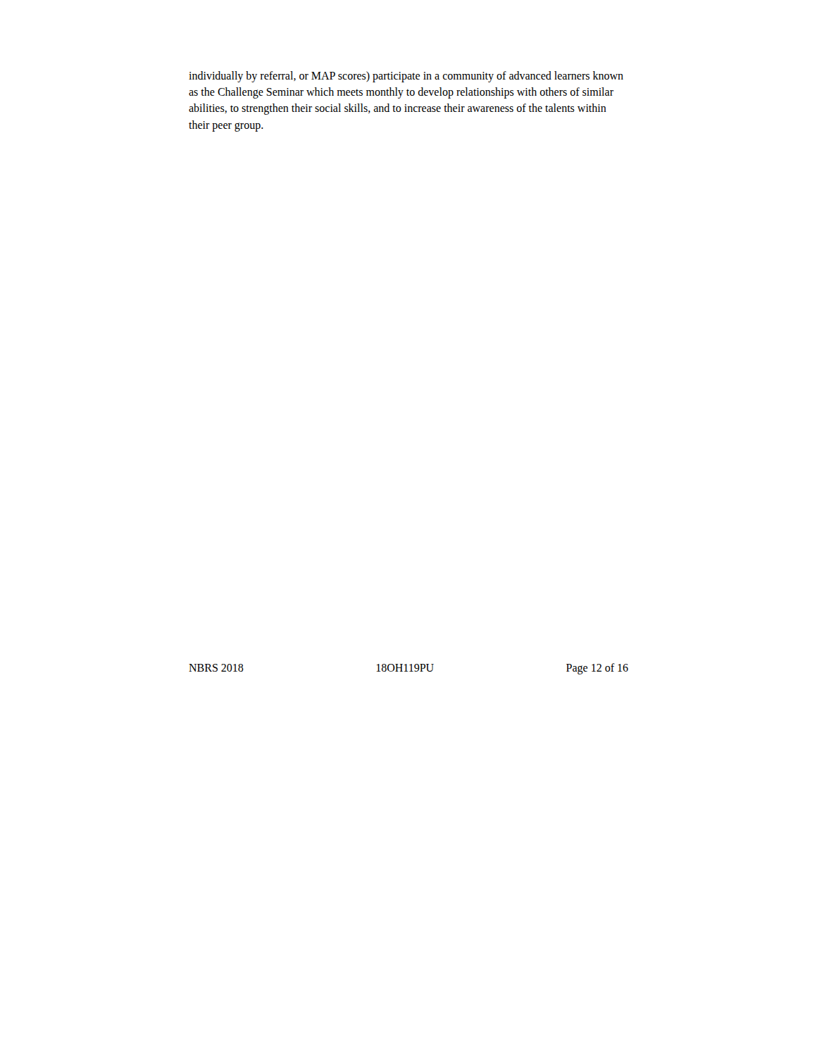individually by referral, or MAP scores) participate in a community of advanced learners known as the Challenge Seminar which meets monthly to develop relationships with others of similar abilities, to strengthen their social skills, and to increase their awareness of the talents within their peer group.
NBRS 2018
18OH119PU
Page 12 of 16